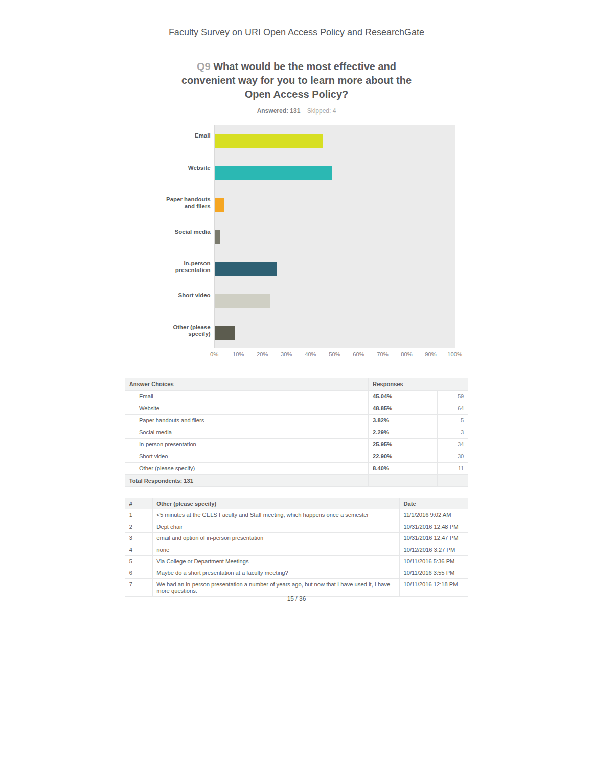Faculty Survey on URI Open Access Policy and ResearchGate
Q9 What would be the most effective and convenient way for you to learn more about the Open Access Policy?
Answered: 131 Skipped: 4
Email
Website
Paper handouts
and fliers
Social media
In-person
presentation
Short video
Other (please
specify)
0% 10% 20% 30% 40% 50% 60% 70% 80% 90% 100%
| Answer Choices | Responses |
| --- | --- |
| Email | 45.04% | 59 |
| Website | 48.85% | 64 |
| Paper handouts and fliers | 3.82% | 5 |
| Social media | 2.29% | 3 |
| In-person presentation | 25.95% | 34 |
| Short video | 22.90% | 30 |
| Other (please specify) | 8.40% | 11 |
| Total Respondents: 131 | | |
| # | Other (please specify) | Date |
| --- | --- | --- |
| 1 | <5 minutes at the CELS Faculty and Staff meeting, which happens once a semester | 11/1/2016 9:02 AM |
| 2 | Dept chair | 10/31/2016 12:48 PM |
| 3 | email and option of in-person presentation | 10/31/2016 12:47 PM |
| 4 | none | 10/12/2016 3:27 PM |
| 5 | Via College or Department Meetings | 10/11/2016 5:36 PM |
| 6 | Maybe do a short presentation at a faculty meeting? | 10/11/2016 3:55 PM |
| 7 | We had an in-person presentation a number of years ago, but now that I have used it, I have more questions. | 10/11/2016 12:18 PM |
15 / 36